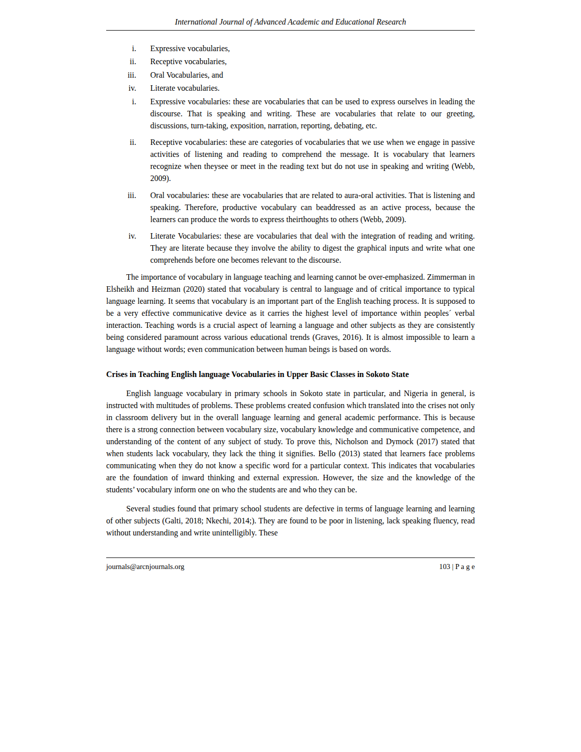International Journal of Advanced Academic and Educational Research
Expressive vocabularies,
Receptive vocabularies,
Oral Vocabularies, and
Literate vocabularies.
Expressive vocabularies: these are vocabularies that can be used to express ourselves in leading the discourse. That is speaking and writing. These are vocabularies that relate to our greeting, discussions, turn-taking, exposition, narration, reporting, debating, etc.
Receptive vocabularies: these are categories of vocabularies that we use when we engage in passive activities of listening and reading to comprehend the message. It is vocabulary that learners recognize when theysee or meet in the reading text but do not use in speaking and writing (Webb, 2009).
Oral vocabularies: these are vocabularies that are related to aura-oral activities. That is listening and speaking. Therefore, productive vocabulary can beaddressed as an active process, because the learners can produce the words to express theirthoughts to others (Webb, 2009).
Literate Vocabularies: these are vocabularies that deal with the integration of reading and writing. They are literate because they involve the ability to digest the graphical inputs and write what one comprehends before one becomes relevant to the discourse.
The importance of vocabulary in language teaching and learning cannot be over-emphasized. Zimmerman in Elsheikh and Heizman (2020) stated that vocabulary is central to language and of critical importance to typical language learning. It seems that vocabulary is an important part of the English teaching process. It is supposed to be a very effective communicative device as it carries the highest level of importance within peoples´ verbal interaction. Teaching words is a crucial aspect of learning a language and other subjects as they are consistently being considered paramount across various educational trends (Graves, 2016). It is almost impossible to learn a language without words; even communication between human beings is based on words.
Crises in Teaching English language Vocabularies in Upper Basic Classes in Sokoto State
English language vocabulary in primary schools in Sokoto state in particular, and Nigeria in general, is instructed with multitudes of problems. These problems created confusion which translated into the crises not only in classroom delivery but in the overall language learning and general academic performance. This is because there is a strong connection between vocabulary size, vocabulary knowledge and communicative competence, and understanding of the content of any subject of study. To prove this, Nicholson and Dymock (2017) stated that when students lack vocabulary, they lack the thing it signifies. Bello (2013) stated that learners face problems communicating when they do not know a specific word for a particular context. This indicates that vocabularies are the foundation of inward thinking and external expression. However, the size and the knowledge of the students’ vocabulary inform one on who the students are and who they can be.
Several studies found that primary school students are defective in terms of language learning and learning of other subjects (Galti, 2018; Nkechi, 2014;). They are found to be poor in listening, lack speaking fluency, read without understanding and write unintelligibly. These
journals@arcnjournals.org 103 | P a g e